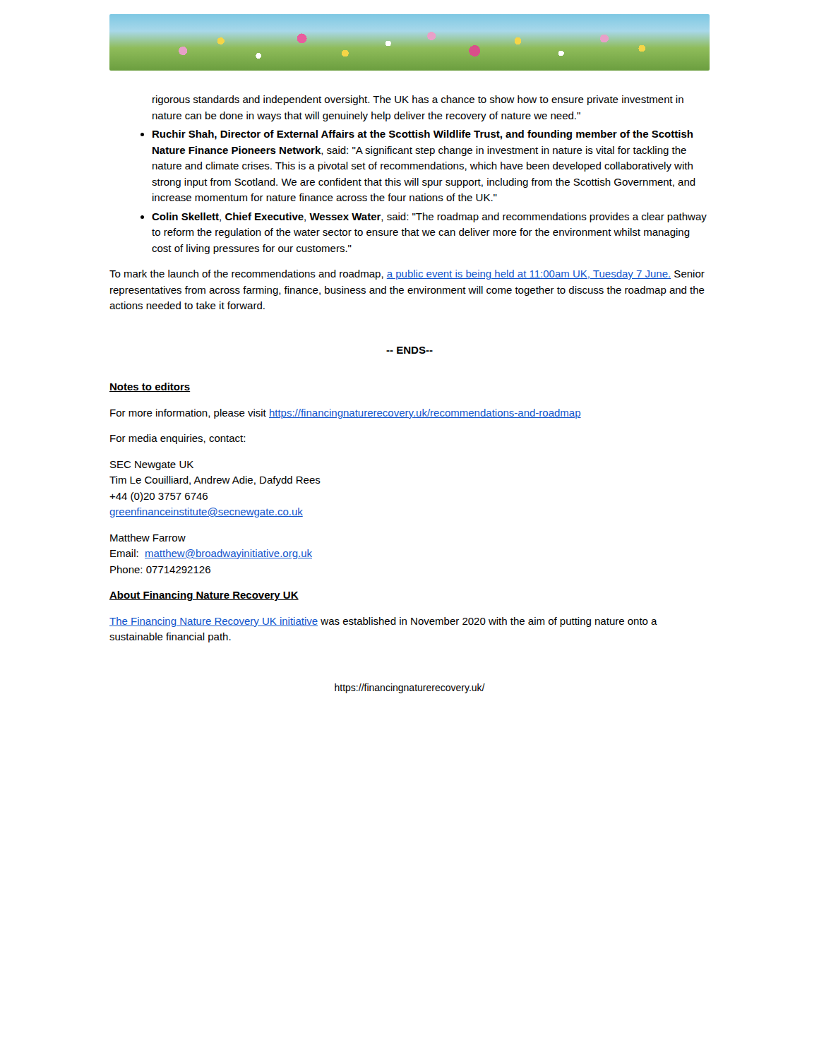rigorous standards and independent oversight. The UK has a chance to show how to ensure private investment in nature can be done in ways that will genuinely help deliver the recovery of nature we need."
Ruchir Shah, Director of External Affairs at the Scottish Wildlife Trust, and founding member of the Scottish Nature Finance Pioneers Network, said: "A significant step change in investment in nature is vital for tackling the nature and climate crises. This is a pivotal set of recommendations, which have been developed collaboratively with strong input from Scotland. We are confident that this will spur support, including from the Scottish Government, and increase momentum for nature finance across the four nations of the UK."
Colin Skellett, Chief Executive, Wessex Water, said: "The roadmap and recommendations provides a clear pathway to reform the regulation of the water sector to ensure that we can deliver more for the environment whilst managing cost of living pressures for our customers."
To mark the launch of the recommendations and roadmap, a public event is being held at 11:00am UK, Tuesday 7 June. Senior representatives from across farming, finance, business and the environment will come together to discuss the roadmap and the actions needed to take it forward.
-- ENDS--
Notes to editors
For more information, please visit https://financingnaturerecovery.uk/recommendations-and-roadmap
For media enquiries, contact:
SEC Newgate UK
Tim Le Couilliard, Andrew Adie, Dafydd Rees
+44 (0)20 3757 6746
greenfinanceinstitute@secnewgate.co.uk
Matthew Farrow
Email: matthew@broadwayinitiative.org.uk
Phone: 07714292126
About Financing Nature Recovery UK
The Financing Nature Recovery UK initiative was established in November 2020 with the aim of putting nature onto a sustainable financial path.
https://financingnaturerecovery.uk/